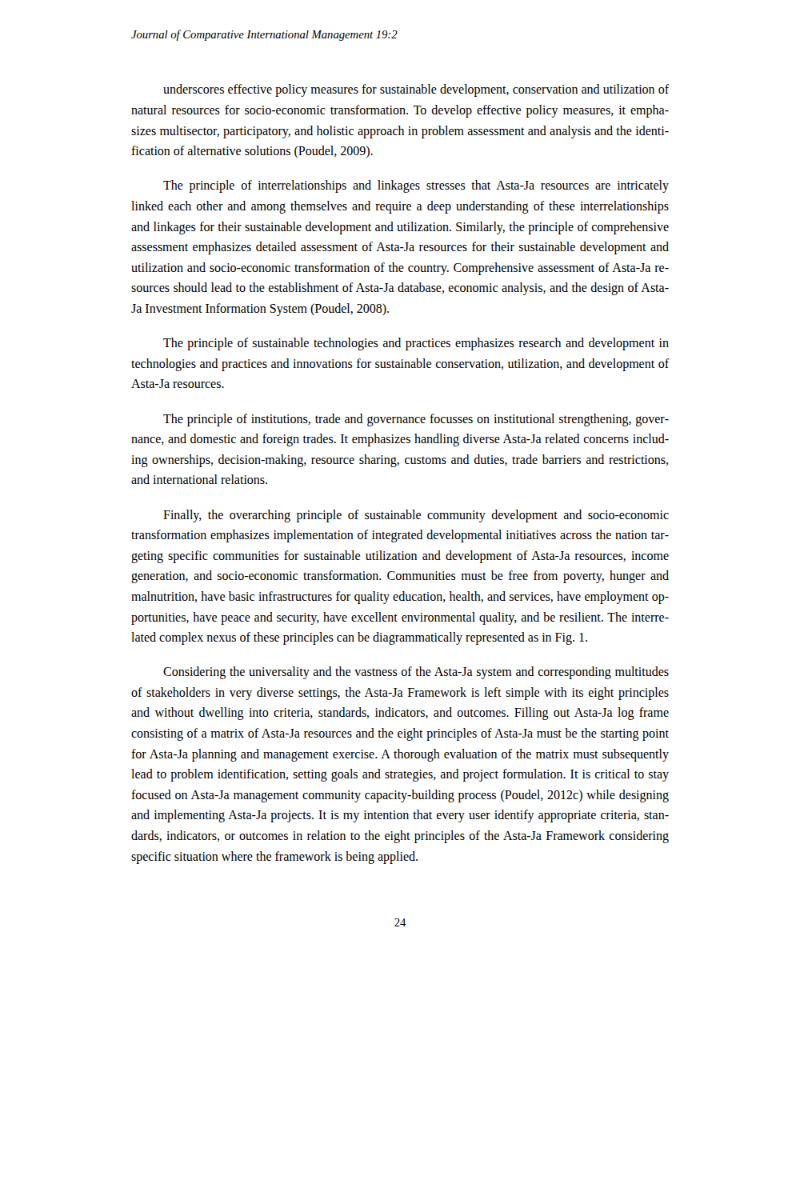Journal of Comparative International Management 19:2
underscores effective policy measures for sustainable development, conservation and utilization of natural resources for socio-economic transformation. To develop effective policy measures, it emphasizes multisector, participatory, and holistic approach in problem assessment and analysis and the identification of alternative solutions (Poudel, 2009).
The principle of interrelationships and linkages stresses that Asta-Ja resources are intricately linked each other and among themselves and require a deep understanding of these interrelationships and linkages for their sustainable development and utilization. Similarly, the principle of comprehensive assessment emphasizes detailed assessment of Asta-Ja resources for their sustainable development and utilization and socio-economic transformation of the country. Comprehensive assessment of Asta-Ja resources should lead to the establishment of Asta-Ja database, economic analysis, and the design of Asta-Ja Investment Information System (Poudel, 2008).
The principle of sustainable technologies and practices emphasizes research and development in technologies and practices and innovations for sustainable conservation, utilization, and development of Asta-Ja resources.
The principle of institutions, trade and governance focusses on institutional strengthening, governance, and domestic and foreign trades. It emphasizes handling diverse Asta-Ja related concerns including ownerships, decision-making, resource sharing, customs and duties, trade barriers and restrictions, and international relations.
Finally, the overarching principle of sustainable community development and socio-economic transformation emphasizes implementation of integrated developmental initiatives across the nation targeting specific communities for sustainable utilization and development of Asta-Ja resources, income generation, and socio-economic transformation. Communities must be free from poverty, hunger and malnutrition, have basic infrastructures for quality education, health, and services, have employment opportunities, have peace and security, have excellent environmental quality, and be resilient. The interrelated complex nexus of these principles can be diagrammatically represented as in Fig. 1.
Considering the universality and the vastness of the Asta-Ja system and corresponding multitudes of stakeholders in very diverse settings, the Asta-Ja Framework is left simple with its eight principles and without dwelling into criteria, standards, indicators, and outcomes. Filling out Asta-Ja log frame consisting of a matrix of Asta-Ja resources and the eight principles of Asta-Ja must be the starting point for Asta-Ja planning and management exercise. A thorough evaluation of the matrix must subsequently lead to problem identification, setting goals and strategies, and project formulation. It is critical to stay focused on Asta-Ja management community capacity-building process (Poudel, 2012c) while designing and implementing Asta-Ja projects. It is my intention that every user identify appropriate criteria, standards, indicators, or outcomes in relation to the eight principles of the Asta-Ja Framework considering specific situation where the framework is being applied.
24